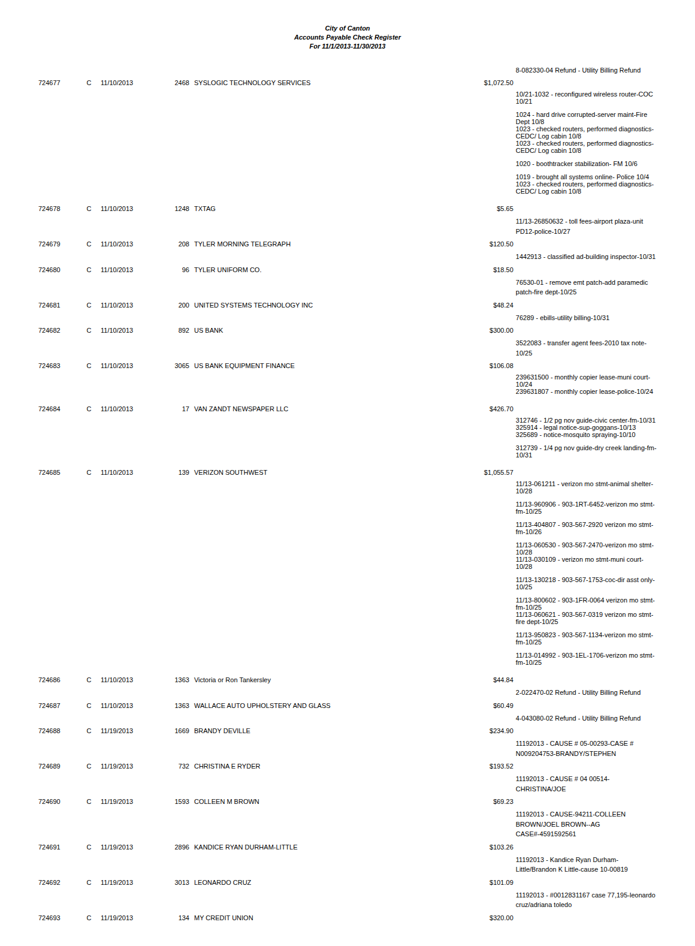City of Canton
Accounts Payable Check Register
For 11/1/2013-11/30/2013
| | | | | | | 8-082330-04 Refund - Utility Billing Refund |
| 724677 | C | 11/10/2013 | 2468 | SYSLOGIC TECHNOLOGY SERVICES | $1,072.50 | |
| | 10/21-1032 - reconfigured wireless router-COC 10/21 1024 - hard drive corrupted-server maint-Fire Dept 10/8 1023 - checked routers, performed diagnostics- CEDC/ Log cabin 10/8 1023 - checked routers, performed diagnostics- CEDC/ Log cabin 10/8 1020 - boothtracker stabilization- FM 10/6 1019 - brought all systems online- Police 10/4 1023 - checked routers, performed diagnostics- CEDC/ Log cabin 10/8 |
| 724678 | C | 11/10/2013 | 1248 | TXTAG | $5.65 | |
| | 11/13-26850632 - toll fees-airport plaza-unit PD12-police-10/27 |
| 724679 | C | 11/10/2013 | 208 | TYLER MORNING TELEGRAPH | $120.50 | |
| | 1442913 - classified ad-building inspector-10/31 |
| 724680 | C | 11/10/2013 | 96 | TYLER UNIFORM CO. | $18.50 | |
| | 76530-01 - remove emt patch-add paramedic patch-fire dept-10/25 |
| 724681 | C | 11/10/2013 | 200 | UNITED SYSTEMS TECHNOLOGY INC | $48.24 | |
| | 76289 - ebills-utility billing-10/31 |
| 724682 | C | 11/10/2013 | 892 | US BANK | $300.00 | |
| | 3522083 - transfer agent fees-2010 tax note-10/25 |
| 724683 | C | 11/10/2013 | 3065 | US BANK EQUIPMENT FINANCE | $106.08 | |
| | 239631500 - monthly copier lease-muni court-10/24 239631807 - monthly copier lease-police-10/24 |
| 724684 | C | 11/10/2013 | 17 | VAN ZANDT NEWSPAPER LLC | $426.70 | |
| | 312746 - 1/2 pg nov guide-civic center-fm-10/31 325914 - legal notice-sup-goggans-10/13 325689 - notice-mosquito spraying-10/10 312739 - 1/4 pg nov guide-dry creek landing-fm-10/31 |
| 724685 | C | 11/10/2013 | 139 | VERIZON SOUTHWEST | $1,055.57 | |
| | 11/13-061211 - verizon mo stmt-animal shelter-10/28 11/13-960906 - 903-1RT-6452-verizon mo stmt-fm-10/25 11/13-404807 - 903-567-2920 verizon mo stmt-fm-10/26 11/13-060530 - 903-567-2470-verizon mo stmt-10/28 11/13-030109 - verizon mo stmt-muni court-10/28 11/13-130218 - 903-567-1753-coc-dir asst only-10/25 11/13-800602 - 903-1FR-0064 verizon mo stmt-fm-10/25 11/13-060621 - 903-567-0319 verizon mo stmt-fire dept-10/25 11/13-950823 - 903-567-1134-verizon mo stmt-fm-10/25 11/13-014992 - 903-1EL-1706-verizon mo stmt-fm-10/25 |
| 724686 | C | 11/10/2013 | 1363 | Victoria or Ron Tankersley | $44.84 | |
| | 2-022470-02 Refund - Utility Billing Refund |
| 724687 | C | 11/10/2013 | 1363 | WALLACE AUTO UPHOLSTERY AND GLASS | $60.49 | |
| | 4-043080-02 Refund - Utility Billing Refund |
| 724688 | C | 11/19/2013 | 1669 | BRANDY DEVILLE | $234.90 | |
| | 11192013 - CAUSE # 05-00293-CASE # N009204753-BRANDY/STEPHEN |
| 724689 | C | 11/19/2013 | 732 | CHRISTINA E RYDER | $193.52 | |
| | 11192013 - CAUSE # 04 00514-CHRISTINA/JOE |
| 724690 | C | 11/19/2013 | 1593 | COLLEEN M BROWN | $69.23 | |
| | 11192013 - CAUSE-94211-COLLEEN BROWN/JOEL BROWN--AG CASE#-4591592561 |
| 724691 | C | 11/19/2013 | 2896 | KANDICE RYAN DURHAM-LITTLE | $103.26 | |
| | 11192013 - Kandice Ryan Durham-Little/Brandon K Little-cause 10-00819 |
| 724692 | C | 11/19/2013 | 3013 | LEONARDO CRUZ | $101.09 | |
| | 11192013 - #0012831167 case 77,195-leonardo cruz/adriana toledo |
| 724693 | C | 11/19/2013 | 134 | MY CREDIT UNION | $320.00 | |